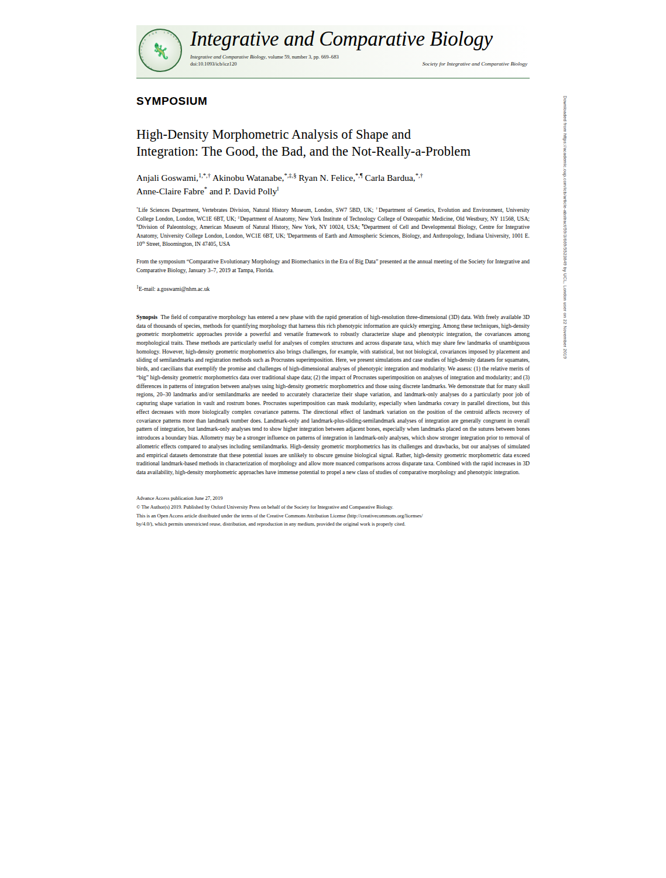Downloaded from https://academic.oup.com/icb/article-abstract/59/3/669/5523849 by UCL, London user on 22 November 2019
T H E S O C I E T Y F O R I N T E G R A T I V E & C O M P .
🦎
Integrative and Comparative Biology
Integrative and Comparative Biology, volume 59, number 3, pp. 669–683
doi:10.1093/icb/icz120 Society for Integrative and Comparative Biology
SYMPOSIUM
High-Density Morphometric Analysis of Shape and
Integration: The Good, the Bad, and the Not-Really-a-Problem
Anjali Goswami,1,*,† Akinobu Watanabe,*,‡,§ Ryan N. Felice,*,¶ Carla Bardua,*,†
Anne-Claire Fabre* and P. David Polly‖
*Life Sciences Department, Vertebrates Division, Natural History Museum, London, SW7 5BD, UK; †Department of Genetics, Evolution and Environment, University College London, London, WC1E 6BT, UK; ‡Department of Anatomy, New York Institute of Technology College of Osteopathic Medicine, Old Westbury, NY 11568, USA; §Division of Paleontology, American Museum of Natural History, New York, NY 10024, USA; ¶Department of Cell and Developmental Biology, Centre for Integrative Anatomy, University College London, London, WC1E 6BT, UK; ‖Departments of Earth and Atmospheric Sciences, Biology, and Anthropology, Indiana University, 1001 E. 10th Street, Bloomington, IN 47405, USA
From the symposium “Comparative Evolutionary Morphology and Biomechanics in the Era of Big Data” presented at the annual meeting of the Society for Integrative and Comparative Biology, January 3–7, 2019 at Tampa, Florida.
1E-mail: a.goswami@nhm.ac.uk
Synopsis The field of comparative morphology has entered a new phase with the rapid generation of high-resolution three-dimensional (3D) data. With freely available 3D data of thousands of species, methods for quantifying morphology that harness this rich phenotypic information are quickly emerging. Among these techniques, high-density geometric morphometric approaches provide a powerful and versatile framework to robustly characterize shape and phenotypic integration, the covariances among morphological traits. These methods are particularly useful for analyses of complex structures and across disparate taxa, which may share few landmarks of unambiguous homology. However, high-density geometric morphometrics also brings challenges, for example, with statistical, but not biological, covariances imposed by placement and sliding of semilandmarks and registration methods such as Procrustes superimposition. Here, we present simulations and case studies of high-density datasets for squamates, birds, and caecilians that exemplify the promise and challenges of high-dimensional analyses of phenotypic integration and modularity. We assess: (1) the relative merits of “big” high-density geometric morphometrics data over traditional shape data; (2) the impact of Procrustes superimposition on analyses of integration and modularity; and (3) differences in patterns of integration between analyses using high-density geometric morphometrics and those using discrete landmarks. We demonstrate that for many skull regions, 20–30 landmarks and/or semilandmarks are needed to accurately characterize their shape variation, and landmark-only analyses do a particularly poor job of capturing shape variation in vault and rostrum bones. Procrustes superimposition can mask modularity, especially when landmarks covary in parallel directions, but this effect decreases with more biologically complex covariance patterns. The directional effect of landmark variation on the position of the centroid affects recovery of covariance patterns more than landmark number does. Landmark-only and landmark-plus-sliding-semilandmark analyses of integration are generally congruent in overall pattern of integration, but landmark-only analyses tend to show higher integration between adjacent bones, especially when landmarks placed on the sutures between bones introduces a boundary bias. Allometry may be a stronger influence on patterns of integration in landmark-only analyses, which show stronger integration prior to removal of allometric effects compared to analyses including semilandmarks. High-density geometric morphometrics has its challenges and drawbacks, but our analyses of simulated and empirical datasets demonstrate that these potential issues are unlikely to obscure genuine biological signal. Rather, high-density geometric morphometric data exceed traditional landmark-based methods in characterization of morphology and allow more nuanced comparisons across disparate taxa. Combined with the rapid increases in 3D data availability, high-density morphometric approaches have immense potential to propel a new class of studies of comparative morphology and phenotypic integration.
Advance Access publication June 27, 2019
© The Author(s) 2019. Published by Oxford University Press on behalf of the Society for Integrative and Comparative Biology.
This is an Open Access article distributed under the terms of the Creative Commons Attribution License (http://creativecommons.org/licenses/
by/4.0/), which permits unrestricted reuse, distribution, and reproduction in any medium, provided the original work is properly cited.